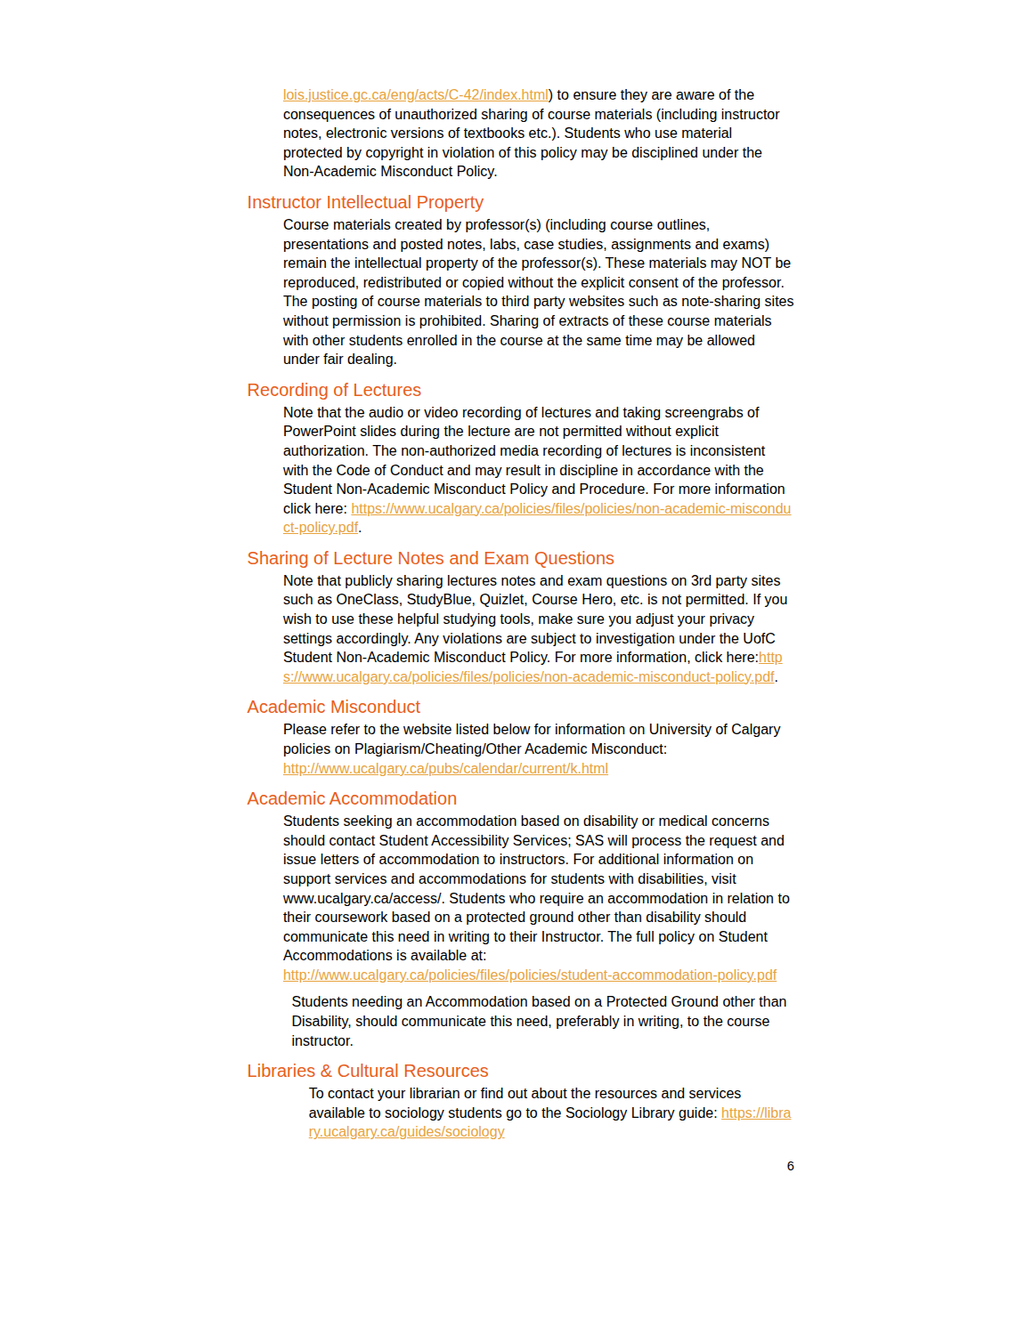lois.justice.gc.ca/eng/acts/C-42/index.html) to ensure they are aware of the consequences of unauthorized sharing of course materials (including instructor notes, electronic versions of textbooks etc.). Students who use material protected by copyright in violation of this policy may be disciplined under the Non-Academic Misconduct Policy.
Instructor Intellectual Property
Course materials created by professor(s) (including course outlines, presentations and posted notes, labs, case studies, assignments and exams) remain the intellectual property of the professor(s). These materials may NOT be reproduced, redistributed or copied without the explicit consent of the professor. The posting of course materials to third party websites such as note-sharing sites without permission is prohibited. Sharing of extracts of these course materials with other students enrolled in the course at the same time may be allowed under fair dealing.
Recording of Lectures
Note that the audio or video recording of lectures and taking screengrabs of PowerPoint slides during the lecture are not permitted without explicit authorization. The non-authorized media recording of lectures is inconsistent with the Code of Conduct and may result in discipline in accordance with the Student Non-Academic Misconduct Policy and Procedure. For more information click here: https://www.ucalgary.ca/policies/files/policies/non-academic-misconduct-policy.pdf.
Sharing of Lecture Notes and Exam Questions
Note that publicly sharing lectures notes and exam questions on 3rd party sites such as OneClass, StudyBlue, Quizlet, Course Hero, etc. is not permitted. If you wish to use these helpful studying tools, make sure you adjust your privacy settings accordingly. Any violations are subject to investigation under the UofC Student Non-Academic Misconduct Policy. For more information, click here:https://www.ucalgary.ca/policies/files/policies/non-academic-misconduct-policy.pdf.
Academic Misconduct
Please refer to the website listed below for information on University of Calgary policies on Plagiarism/Cheating/Other Academic Misconduct:
http://www.ucalgary.ca/pubs/calendar/current/k.html
Academic Accommodation
Students seeking an accommodation based on disability or medical concerns should contact Student Accessibility Services; SAS will process the request and issue letters of accommodation to instructors. For additional information on support services and accommodations for students with disabilities, visit www.ucalgary.ca/access/. Students who require an accommodation in relation to their coursework based on a protected ground other than disability should communicate this need in writing to their Instructor. The full policy on Student Accommodations is available at:
http://www.ucalgary.ca/policies/files/policies/student-accommodation-policy.pdf
Students needing an Accommodation based on a Protected Ground other than Disability, should communicate this need, preferably in writing, to the course instructor.
Libraries & Cultural Resources
To contact your librarian or find out about the resources and services available to sociology students go to the Sociology Library guide: https://library.ucalgary.ca/guides/sociology
6